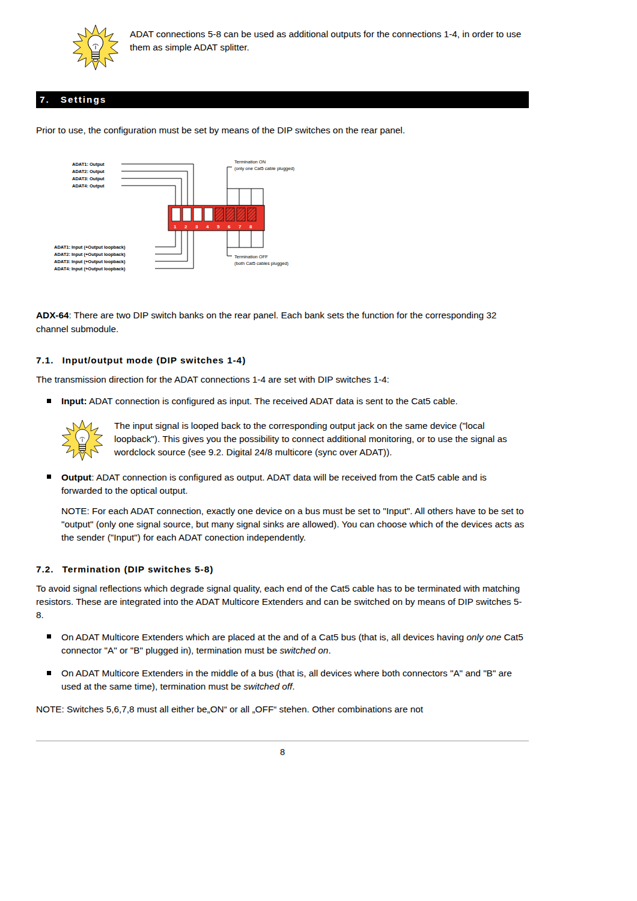ADAT connections 5-8 can be used as additional outputs for the connections 1-4, in order to use them as simple ADAT splitter.
7. Settings
Prior to use, the configuration must be set by means of the DIP switches on the rear panel.
ADAT1: Output ADAT2: Output ADAT3: Output ADAT4: Output Termination ON (only one Cat5 cable plugged) 1 2 3 4 5 6 7 8 ADAT1: Input (+Output loopback) ADAT2: Input (+Output loopback) ADAT3: Input (+Output loopback) ADAT4: Input (+Output loopback) Termination OFF (both Cat5 cables plugged)
ADX-64: There are two DIP switch banks on the rear panel. Each bank sets the function for the corresponding 32 channel submodule.
7.1. Input/output mode (DIP switches 1-4)
The transmission direction for the ADAT connections 1-4 are set with DIP switches 1-4:
Input: ADAT connection is configured as input. The received ADAT data is sent to the Cat5 cable.
The input signal is looped back to the corresponding output jack on the same device ("local loopback"). This gives you the possibility to connect additional monitoring, or to use the signal as wordclock source (see 9.2. Digital 24/8 multicore (sync over ADAT)).
Output: ADAT connection is configured as output. ADAT data will be received from the Cat5 cable and is forwarded to the optical output.
NOTE: For each ADAT connection, exactly one device on a bus must be set to "Input". All others have to be set to "output" (only one signal source, but many signal sinks are allowed). You can choose which of the devices acts as the sender ("Input") for each ADAT conection independently.
7.2. Termination (DIP switches 5-8)
To avoid signal reflections which degrade signal quality, each end of the Cat5 cable has to be terminated with matching resistors. These are integrated into the ADAT Multicore Extenders and can be switched on by means of DIP switches 5-8.
On ADAT Multicore Extenders which are placed at the and of a Cat5 bus (that is, all devices having only one Cat5 connector "A" or "B" plugged in), termination must be switched on.
On ADAT Multicore Extenders in the middle of a bus (that is, all devices where both connectors "A" and "B" are used at the same time), termination must be switched off.
NOTE: Switches 5,6,7,8 must all either be„ON“ or all „OFF“ stehen. Other combinations are not
8